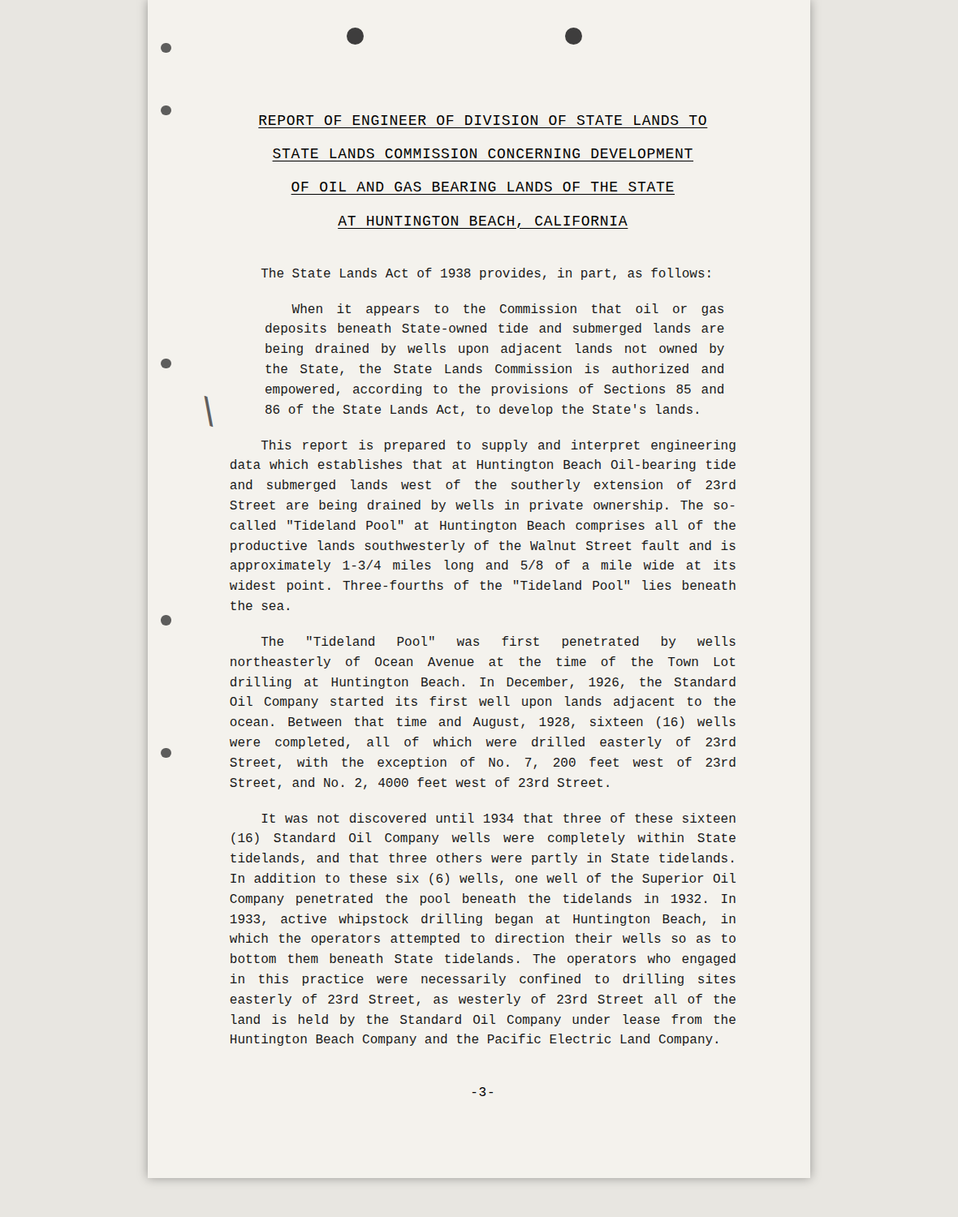\
REPORT OF ENGINEER OF DIVISION OF STATE LANDS TO
STATE LANDS COMMISSION CONCERNING DEVELOPMENT
OF OIL AND GAS BEARING LANDS OF THE STATE
AT HUNTINGTON BEACH, CALIFORNIA
The State Lands Act of 1938 provides, in part, as follows:
When it appears to the Commission that oil or gas deposits beneath State-owned tide and submerged lands are being drained by wells upon adjacent lands not owned by the State, the State Lands Commission is authorized and empowered, according to the provisions of Sections 85 and 86 of the State Lands Act, to develop the State's lands.
This report is prepared to supply and interpret engineering data which establishes that at Huntington Beach Oil-bearing tide and submerged lands west of the southerly extension of 23rd Street are being drained by wells in private ownership. The so-called "Tideland Pool" at Huntington Beach comprises all of the productive lands southwesterly of the Walnut Street fault and is approximately 1-3/4 miles long and 5/8 of a mile wide at its widest point. Three-fourths of the "Tideland Pool" lies beneath the sea.
The "Tideland Pool" was first penetrated by wells northeasterly of Ocean Avenue at the time of the Town Lot drilling at Huntington Beach. In December, 1926, the Standard Oil Company started its first well upon lands adjacent to the ocean. Between that time and August, 1928, sixteen (16) wells were completed, all of which were drilled easterly of 23rd Street, with the exception of No. 7, 200 feet west of 23rd Street, and No. 2, 4000 feet west of 23rd Street.
It was not discovered until 1934 that three of these sixteen (16) Standard Oil Company wells were completely within State tidelands, and that three others were partly in State tidelands. In addition to these six (6) wells, one well of the Superior Oil Company penetrated the pool beneath the tidelands in 1932. In 1933, active whipstock drilling began at Huntington Beach, in which the operators attempted to direction their wells so as to bottom them beneath State tidelands. The operators who engaged in this practice were necessarily confined to drilling sites easterly of 23rd Street, as westerly of 23rd Street all of the land is held by the Standard Oil Company under lease from the Huntington Beach Company and the Pacific Electric Land Company.
-3-